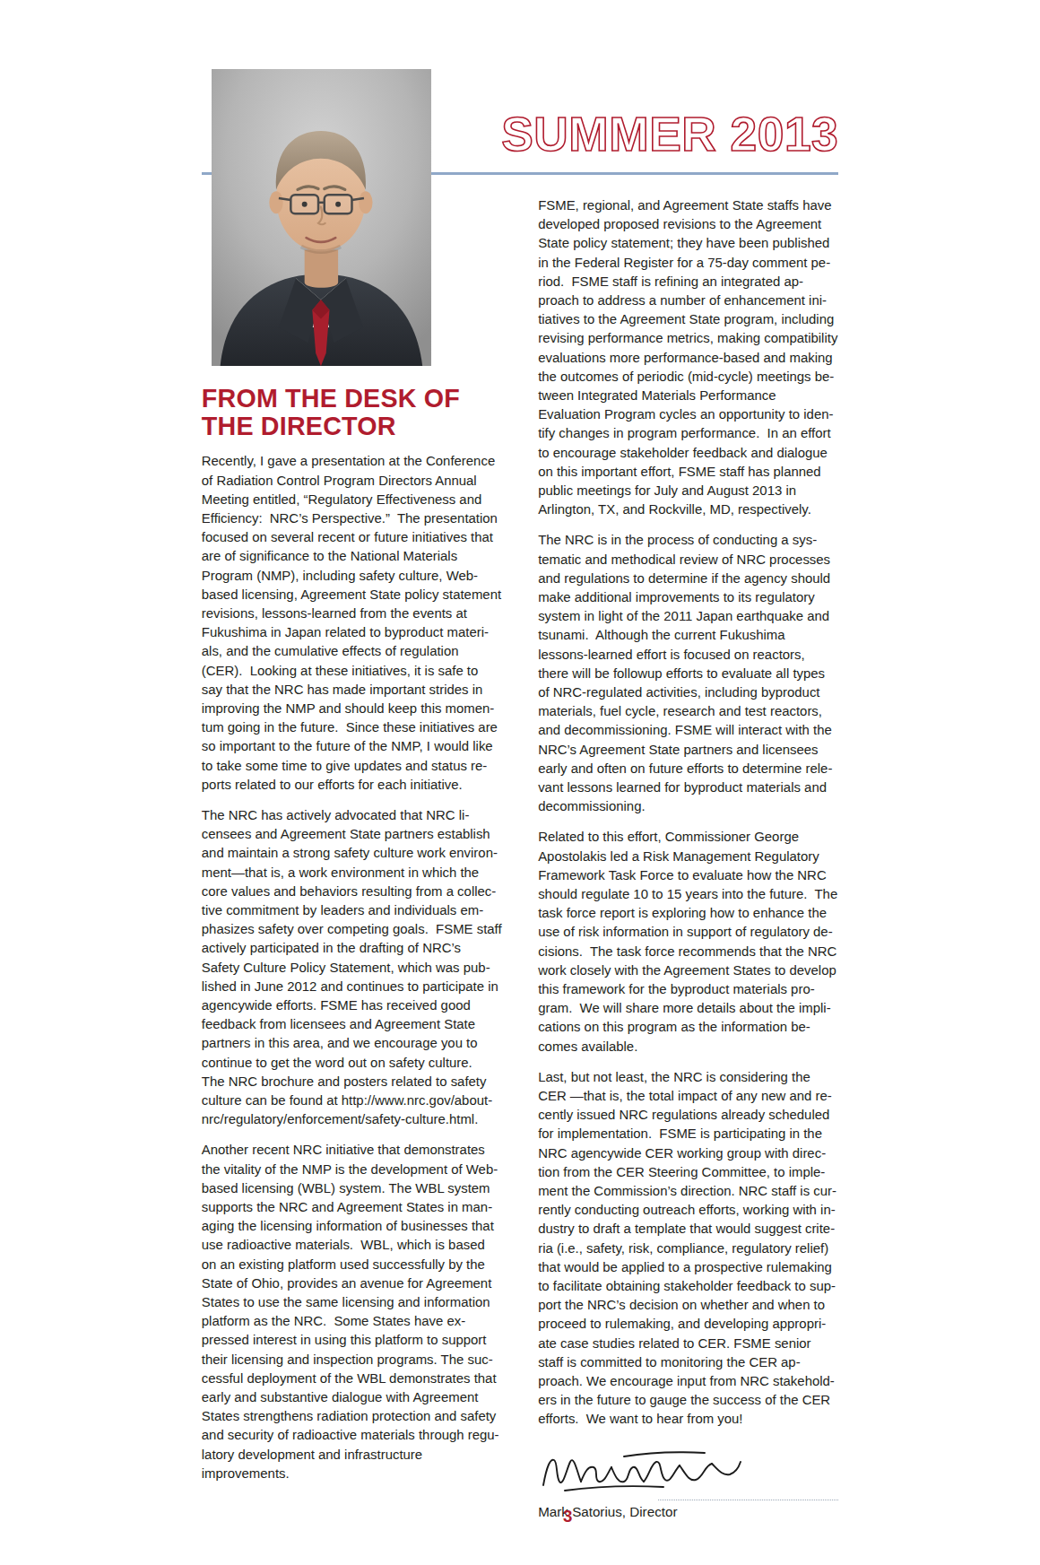Summer 2013
From the Desk of
the Director
Recently, I gave a presentation at the Conference of Radiation Control Program Directors Annual Meeting entitled, “Regulatory Effectiveness and Efficiency: NRC’s Perspective.” The presentation focused on several recent or future initiatives that are of significance to the National Materials Program (NMP), including safety culture, Web-based licensing, Agreement State policy statement revisions, lessons-learned from the events at Fukushima in Japan related to byproduct materials, and the cumulative effects of regulation (CER). Looking at these initiatives, it is safe to say that the NRC has made important strides in improving the NMP and should keep this momentum going in the future. Since these initiatives are so important to the future of the NMP, I would like to take some time to give updates and status reports related to our efforts for each initiative.
The NRC has actively advocated that NRC licensees and Agreement State partners establish and maintain a strong safety culture work environment—that is, a work environment in which the core values and behaviors resulting from a collective commitment by leaders and individuals emphasizes safety over competing goals. FSME staff actively participated in the drafting of NRC’s Safety Culture Policy Statement, which was published in June 2012 and continues to participate in agencywide efforts. FSME has received good feedback from licensees and Agreement State partners in this area, and we encourage you to continue to get the word out on safety culture. The NRC brochure and posters related to safety culture can be found at http://www.nrc.gov/about-nrc/regulatory/enforcement/safety-culture.html.
Another recent NRC initiative that demonstrates the vitality of the NMP is the development of Web-based licensing (WBL) system. The WBL system supports the NRC and Agreement States in managing the licensing information of businesses that use radioactive materials. WBL, which is based on an existing platform used successfully by the State of Ohio, provides an avenue for Agreement States to use the same licensing and information platform as the NRC. Some States have expressed interest in using this platform to support their licensing and inspection programs. The successful deployment of the WBL demonstrates that early and substantive dialogue with Agreement States strengthens radiation protection and safety and security of radioactive materials through regulatory development and infrastructure improvements.
FSME, regional, and Agreement State staffs have developed proposed revisions to the Agreement State policy statement; they have been published in the Federal Register for a 75-day comment period. FSME staff is refining an integrated approach to address a number of enhancement initiatives to the Agreement State program, including revising performance metrics, making compatibility evaluations more performance-based and making the outcomes of periodic (mid-cycle) meetings between Integrated Materials Performance Evaluation Program cycles an opportunity to identify changes in program performance. In an effort to encourage stakeholder feedback and dialogue on this important effort, FSME staff has planned public meetings for July and August 2013 in Arlington, TX, and Rockville, MD, respectively.
The NRC is in the process of conducting a systematic and methodical review of NRC processes and regulations to determine if the agency should make additional improvements to its regulatory system in light of the 2011 Japan earthquake and tsunami. Although the current Fukushima lessons-learned effort is focused on reactors, there will be followup efforts to evaluate all types of NRC-regulated activities, including byproduct materials, fuel cycle, research and test reactors, and decommissioning. FSME will interact with the NRC’s Agreement State partners and licensees early and often on future efforts to determine relevant lessons learned for byproduct materials and decommissioning.
Related to this effort, Commissioner George Apostolakis led a Risk Management Regulatory Framework Task Force to evaluate how the NRC should regulate 10 to 15 years into the future. The task force report is exploring how to enhance the use of risk information in support of regulatory decisions. The task force recommends that the NRC work closely with the Agreement States to develop this framework for the byproduct materials program. We will share more details about the implications on this program as the information becomes available.
Last, but not least, the NRC is considering the CER —that is, the total impact of any new and recently issued NRC regulations already scheduled for implementation. FSME is participating in the NRC agencywide CER working group with direction from the CER Steering Committee, to implement the Commission’s direction. NRC staff is currently conducting outreach efforts, working with industry to draft a template that would suggest criteria (i.e., safety, risk, compliance, regulatory relief) that would be applied to a prospective rulemaking to facilitate obtaining stakeholder feedback to support the NRC’s decision on whether and when to proceed to rulemaking, and developing appropriate case studies related to CER. FSME senior staff is committed to monitoring the CER approach. We encourage input from NRC stakeholders in the future to gauge the success of the CER efforts. We want to hear from you!
Mark Satorius, Director
3